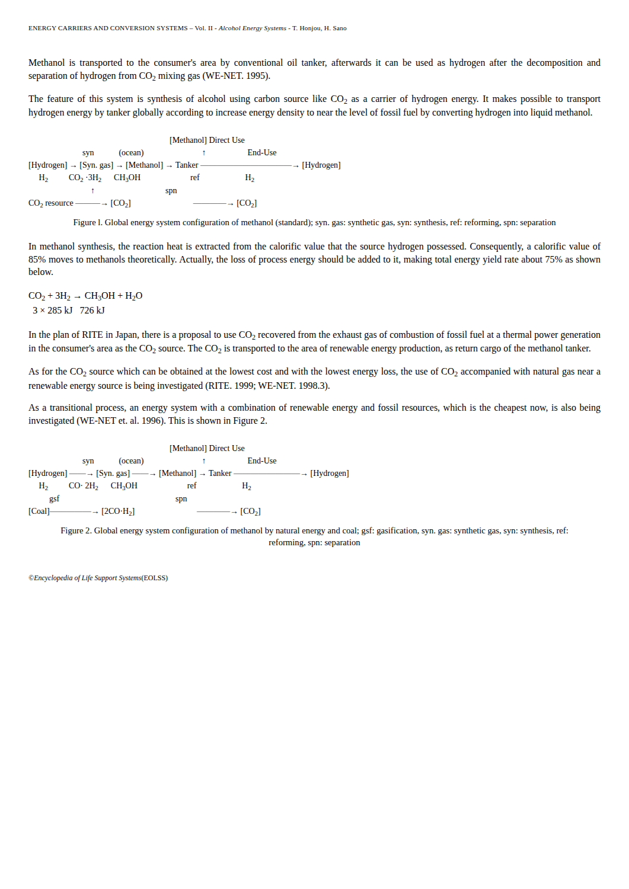ENERGY CARRIERS AND CONVERSION SYSTEMS – Vol. II - Alcohol Energy Systems - T. Honjou, H. Sano
Methanol is transported to the consumer's area by conventional oil tanker, afterwards it can be used as hydrogen after the decomposition and separation of hydrogen from CO2 mixing gas (WE-NET. 1995).
The feature of this system is synthesis of alcohol using carbon source like CO2 as a carrier of hydrogen energy. It makes possible to transport hydrogen energy by tanker globally according to increase energy density to near the level of fossil fuel by converting hydrogen into liquid methanol.
[Methanol] Direct Use syn (ocean) ↑ End-Use [Hydrogen] → [Syn. gas] → [Methanol] → Tanker ———————————→ [Hydrogen] H2 CO2 ·3H2 CH3OH ref H2 ↑ spn CO2 resource ———→ [CO2] ————→ [CO2]
Figure l. Global energy system configuration of methanol (standard); syn. gas: synthetic gas, syn: synthesis, ref: reforming, spn: separation
In methanol synthesis, the reaction heat is extracted from the calorific value that the source hydrogen possessed. Consequently, a calorific value of 85% moves to methanols theoretically. Actually, the loss of process energy should be added to it, making total energy yield rate about 75% as shown below.
CO2 + 3H2 → CH3OH + H2O 3 × 285 kJ 726 kJ
In the plan of RITE in Japan, there is a proposal to use CO2 recovered from the exhaust gas of combustion of fossil fuel at a thermal power generation in the consumer's area as the CO2 source. The CO2 is transported to the area of renewable energy production, as return cargo of the methanol tanker.
As for the CO2 source which can be obtained at the lowest cost and with the lowest energy loss, the use of CO2 accompanied with natural gas near a renewable energy source is being investigated (RITE. 1999; WE-NET. 1998.3).
As a transitional process, an energy system with a combination of renewable energy and fossil resources, which is the cheapest now, is also being investigated (WE-NET et. al. 1996). This is shown in Figure 2.
[Methanol] Direct Use syn (ocean) ↑ End-Use [Hydrogen] ——→ [Syn. gas] ——→ [Methanol] → Tanker ————————→ [Hydrogen] H2 CO· 2H2 CH3OH ref H2 gsf spn [Coal]—————→ [2CO·H2] ————→ [CO2]
Figure 2. Global energy system configuration of methanol by natural energy and coal; gsf: gasification, syn. gas: synthetic gas, syn: synthesis, ref: reforming, spn: separation
©Encyclopedia of Life Support Systems(EOLSS)